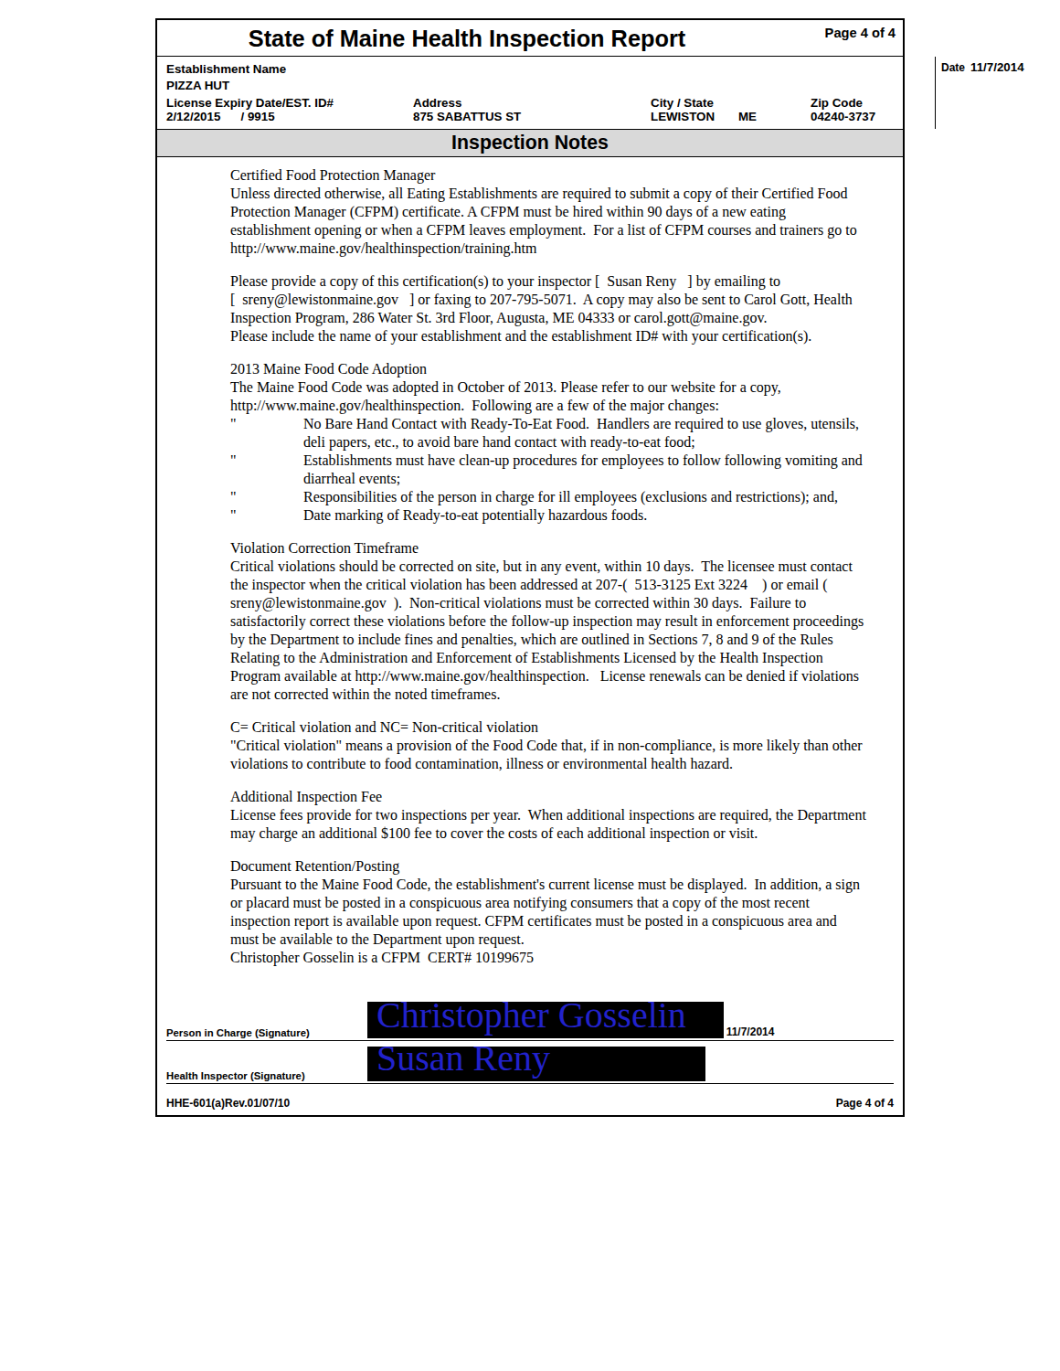State of Maine Health Inspection Report
Page 4 of 4
Establishment Name
PIZZA HUT
License Expiry Date/EST. ID#
2/12/2015 / 9915
Address
875 SABATTUS ST
City / State
LEWISTON ME
Zip Code
04240-3737
Date 11/7/2014
Inspection Notes
Certified Food Protection Manager
Unless directed otherwise, all Eating Establishments are required to submit a copy of their Certified Food Protection Manager (CFPM) certificate. A CFPM must be hired within 90 days of a new eating establishment opening or when a CFPM leaves employment. For a list of CFPM courses and trainers go to http://www.maine.gov/healthinspection/training.htm
Please provide a copy of this certification(s) to your inspector [ Susan Reny ] by emailing to
[ sreny@lewistonmaine.gov ] or faxing to 207-795-5071. A copy may also be sent to Carol Gott, Health Inspection Program, 286 Water St. 3rd Floor, Augusta, ME 04333 or carol.gott@maine.gov.
Please include the name of your establishment and the establishment ID# with your certification(s).
2013 Maine Food Code Adoption
The Maine Food Code was adopted in October of 2013. Please refer to our website for a copy,
http://www.maine.gov/healthinspection. Following are a few of the major changes:
"
No Bare Hand Contact with Ready-To-Eat Food. Handlers are required to use gloves, utensils, deli papers, etc., to avoid bare hand contact with ready-to-eat food;
"
Establishments must have clean-up procedures for employees to follow following vomiting and diarrheal events;
"
Responsibilities of the person in charge for ill employees (exclusions and restrictions); and,
"
Date marking of Ready-to-eat potentially hazardous foods.
Violation Correction Timeframe
Critical violations should be corrected on site, but in any event, within 10 days. The licensee must contact the inspector when the critical violation has been addressed at 207-( 513-3125 Ext 3224 ) or email ( sreny@lewistonmaine.gov ). Non-critical violations must be corrected within 30 days. Failure to satisfactorily correct these violations before the follow-up inspection may result in enforcement proceedings by the Department to include fines and penalties, which are outlined in Sections 7, 8 and 9 of the Rules Relating to the Administration and Enforcement of Establishments Licensed by the Health Inspection Program available at http://www.maine.gov/healthinspection. License renewals can be denied if violations are not corrected within the noted timeframes.
C= Critical violation and NC= Non-critical violation
"Critical violation" means a provision of the Food Code that, if in non-compliance, is more likely than other violations to contribute to food contamination, illness or environmental health hazard.
Additional Inspection Fee
License fees provide for two inspections per year. When additional inspections are required, the Department may charge an additional $100 fee to cover the costs of each additional inspection or visit.
Document Retention/Posting
Pursuant to the Maine Food Code, the establishment's current license must be displayed. In addition, a sign or placard must be posted in a conspicuous area notifying consumers that a copy of the most recent inspection report is available upon request. CFPM certificates must be posted in a conspicuous area and must be available to the Department upon request.
Christopher Gosselin is a CFPM CERT# 10199675
Person in Charge (Signature)
Christopher Gosselin
Date: 11/7/2014
Health Inspector (Signature)
Susan Reny
HHE-601(a)Rev.01/07/10
Page 4 of 4